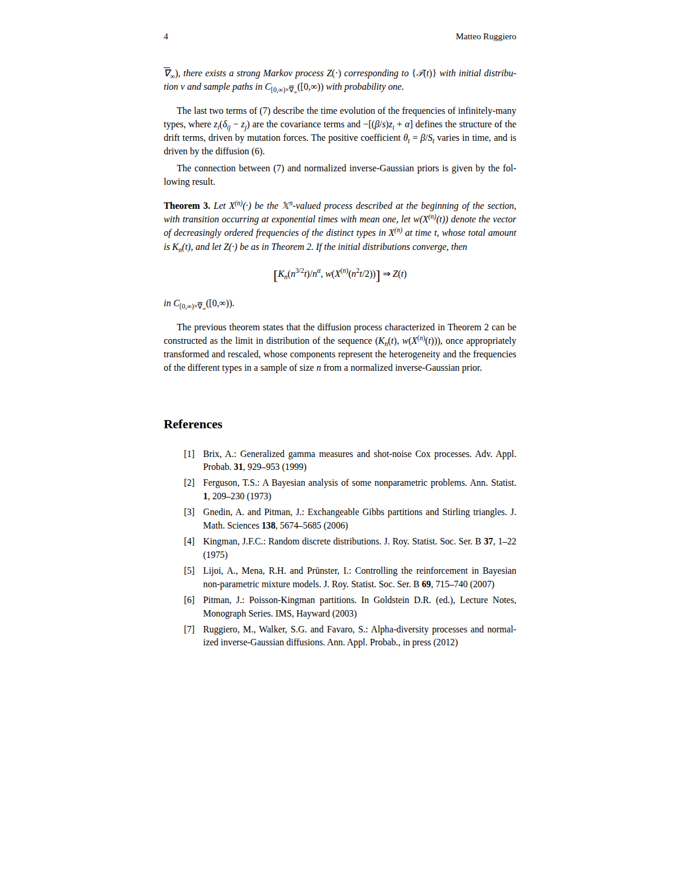4 Matteo Ruggiero
∇∞), there exists a strong Markov process Z(·) corresponding to {𝒯(t)} with initial distribution ν and sample paths in C[0,∞)×∇∞([0,∞)) with probability one.
The last two terms of (7) describe the time evolution of the frequencies of infinitely-many types, where zi(δij − zj) are the covariance terms and −[(β/s)zi + α] defines the structure of the drift terms, driven by mutation forces. The positive coefficient θt = β/St varies in time, and is driven by the diffusion (6).
The connection between (7) and normalized inverse-Gaussian priors is given by the following result.
Theorem 3. Let X(n)(·) be the 𝕏n-valued process described at the beginning of the section, with transition occurring at exponential times with mean one, let w(X(n)(t)) denote the vector of decreasingly ordered frequencies of the distinct types in X(n) at time t, whose total amount is Kn(t), and let Z(·) be as in Theorem 2. If the initial distributions converge, then
[Kn(n3/2t)/nα, w(X(n)(n2t/2))] ⇒ Z(t)
in C[0,∞)×∇∞([0,∞)).
The previous theorem states that the diffusion process characterized in Theorem 2 can be constructed as the limit in distribution of the sequence (Kn(t), w(X(n)(t))), once appropriately transformed and rescaled, whose components represent the heterogeneity and the frequencies of the different types in a sample of size n from a normalized inverse-Gaussian prior.
References
[1] Brix, A.: Generalized gamma measures and shot-noise Cox processes. Adv. Appl. Probab. 31, 929–953 (1999)
[2] Ferguson, T.S.: A Bayesian analysis of some nonparametric problems. Ann. Statist. 1, 209–230 (1973)
[3] Gnedin, A. and Pitman, J.: Exchangeable Gibbs partitions and Stirling triangles. J. Math. Sciences 138, 5674–5685 (2006)
[4] Kingman, J.F.C.: Random discrete distributions. J. Roy. Statist. Soc. Ser. B 37, 1–22 (1975)
[5] Lijoi, A., Mena, R.H. and Prünster, I.: Controlling the reinforcement in Bayesian non-parametric mixture models. J. Roy. Statist. Soc. Ser. B 69, 715–740 (2007)
[6] Pitman, J.: Poisson-Kingman partitions. In Goldstein D.R. (ed.), Lecture Notes, Monograph Series. IMS, Hayward (2003)
[7] Ruggiero, M., Walker, S.G. and Favaro, S.: Alpha-diversity processes and normalized inverse-Gaussian diffusions. Ann. Appl. Probab., in press (2012)